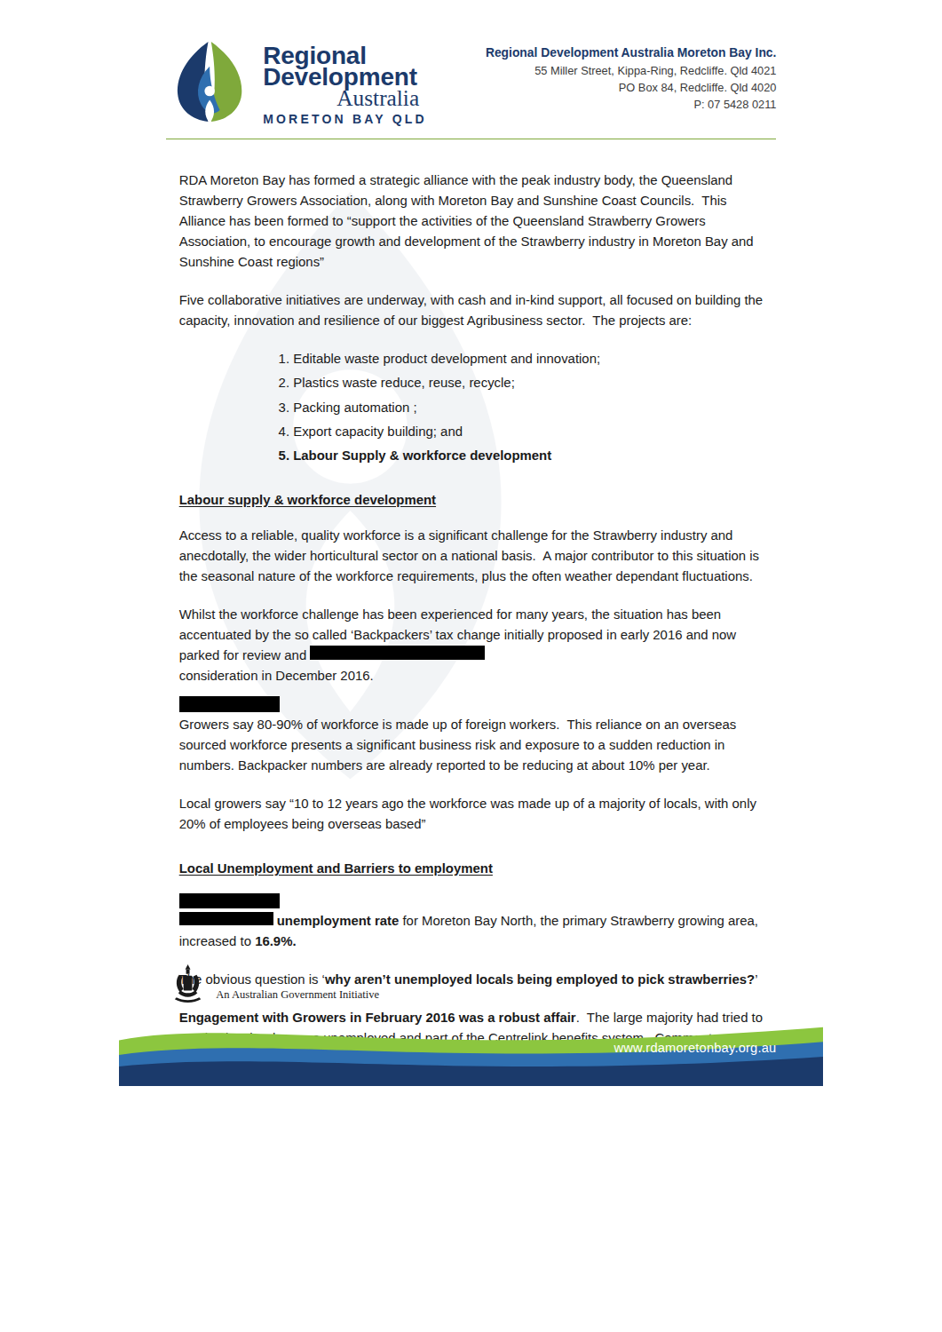Regional
Development
Australia
MORETON BAY QLD
Regional Development Australia Moreton Bay Inc.
55 Miller Street, Kippa-Ring, Redcliffe. Qld 4021
PO Box 84, Redcliffe. Qld 4020
P: 07 5428 0211
RDA Moreton Bay has formed a strategic alliance with the peak industry body, the Queensland Strawberry Growers Association, along with Moreton Bay and Sunshine Coast Councils. This Alliance has been formed to “support the activities of the Queensland Strawberry Growers Association, to encourage growth and development of the Strawberry industry in Moreton Bay and Sunshine Coast regions”
Five collaborative initiatives are underway, with cash and in-kind support, all focused on building the capacity, innovation and resilience of our biggest Agribusiness sector. The projects are:
Editable waste product development and innovation;
Plastics waste reduce, reuse, recycle;
Packing automation ;
Export capacity building; and
Labour Supply & workforce development
Labour supply & workforce development
Access to a reliable, quality workforce is a significant challenge for the Strawberry industry and anecdotally, the wider horticultural sector on a national basis. A major contributor to this situation is the seasonal nature of the workforce requirements, plus the often weather dependant fluctuations.
Whilst the workforce challenge has been experienced for many years, the situation has been accentuated by the so called ‘Backpackers’ tax change initially proposed in early 2016 and now parked for review and
consideration in December 2016.
Growers say 80-90% of workforce is made up of foreign workers. This reliance on an overseas sourced workforce presents a significant business risk and exposure to a sudden reduction in numbers. Backpacker numbers are already reported to be reducing at about 10% per year.
Local growers say “10 to 12 years ago the workforce was made up of a majority of locals, with only 20% of employees being overseas based”
Local Unemployment and Barriers to employment
unemployment rate for Moreton Bay North, the primary Strawberry growing area, increased to 16.9%.
The obvious question is ‘why aren’t unemployed locals being employed to pick strawberries?’
Engagement with Growers in February 2016 was a robust affair. The large majority had tried to employ locals who were unemployed and part of the Centrelink benefits system. Comments included:
An Australian Government Initiative
www.rdamoretonbay.org.au